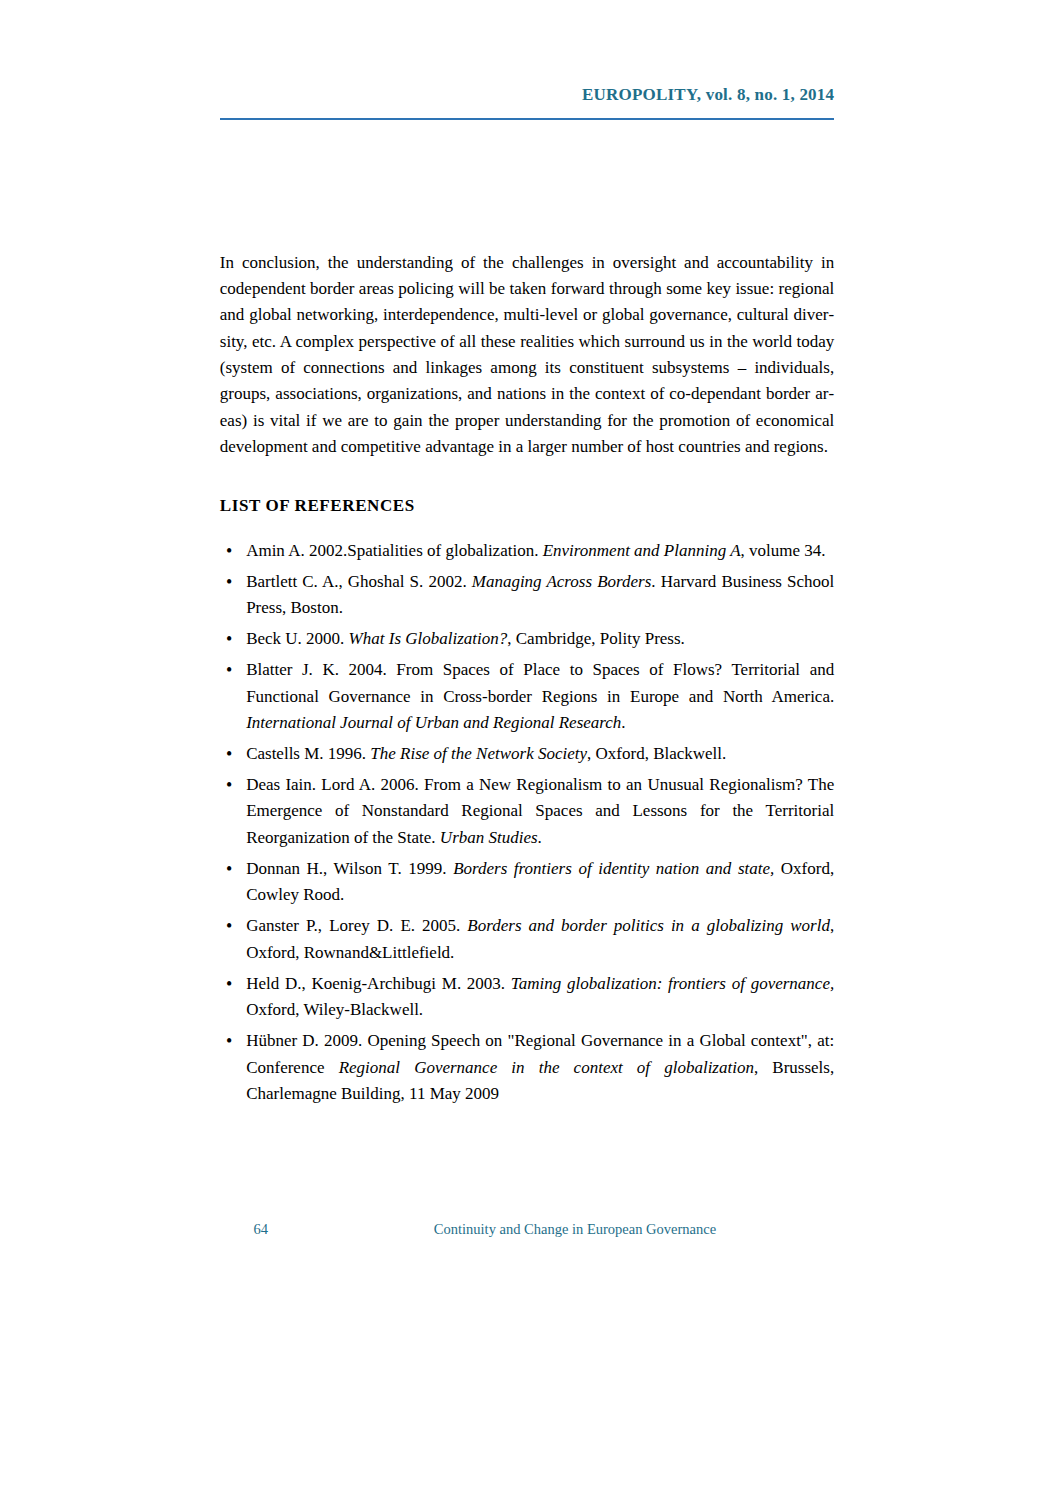EUROPOLITY, vol. 8, no. 1, 2014
In conclusion, the understanding of the challenges in oversight and accountability in codependent border areas policing will be taken forward through some key issue: regional and global networking, interdependence, multi-level or global governance, cultural diversity, etc. A complex perspective of all these realities which surround us in the world today (system of connections and linkages among its constituent subsystems – individuals, groups, associations, organizations, and nations in the context of co-dependant border areas) is vital if we are to gain the proper understanding for the promotion of economical development and competitive advantage in a larger number of host countries and regions.
LIST OF REFERENCES
Amin A. 2002.Spatialities of globalization. Environment and Planning A, volume 34.
Bartlett C. A., Ghoshal S. 2002. Managing Across Borders. Harvard Business School Press, Boston.
Beck U. 2000. What Is Globalization?, Cambridge, Polity Press.
Blatter J. K. 2004. From Spaces of Place to Spaces of Flows? Territorial and Functional Governance in Cross-border Regions in Europe and North America. International Journal of Urban and Regional Research.
Castells M. 1996. The Rise of the Network Society, Oxford, Blackwell.
Deas Iain. Lord A. 2006. From a New Regionalism to an Unusual Regionalism? The Emergence of Nonstandard Regional Spaces and Lessons for the Territorial Reorganization of the State. Urban Studies.
Donnan H., Wilson T. 1999. Borders frontiers of identity nation and state, Oxford, Cowley Rood.
Ganster P., Lorey D. E. 2005. Borders and border politics in a globalizing world, Oxford, Rownand&Littlefield.
Held D., Koenig-Archibugi M. 2003. Taming globalization: frontiers of governance, Oxford, Wiley-Blackwell.
Hübner D. 2009. Opening Speech on "Regional Governance in a Global context", at: Conference Regional Governance in the context of globalization, Brussels, Charlemagne Building, 11 May 2009
64
Continuity and Change in European Governance